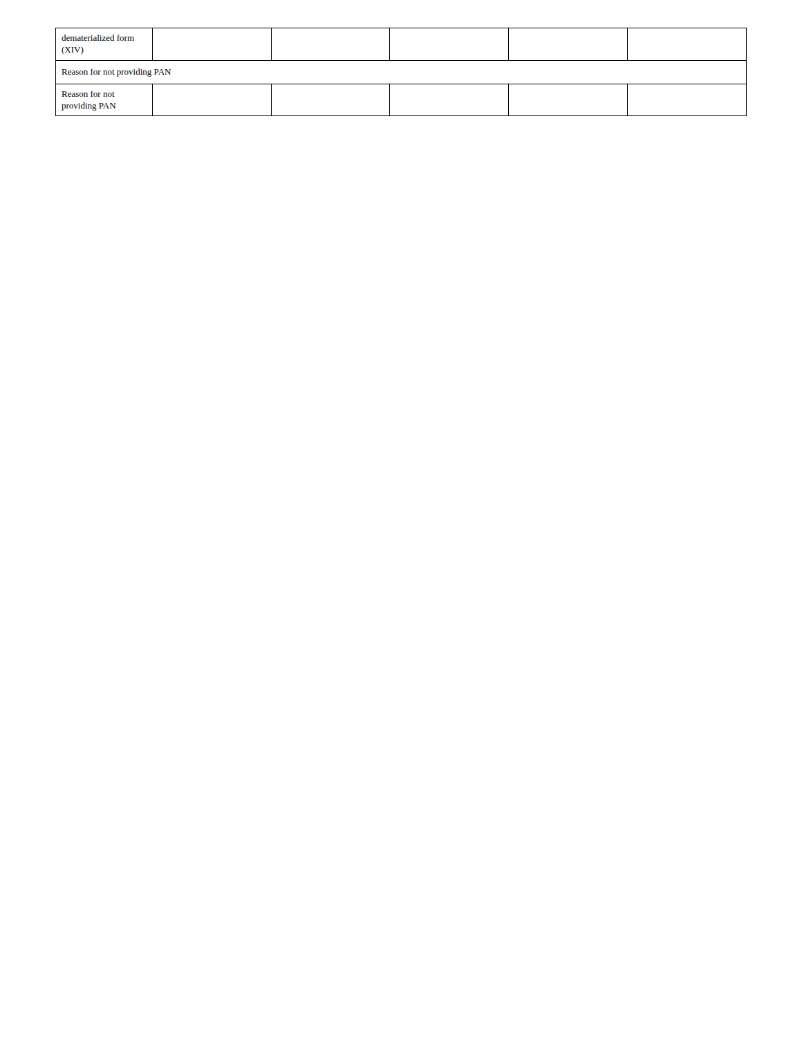| dematerialized form (XIV) | | | | | |
| Reason for not providing PAN |
| Reason for not providing PAN | | | | | |